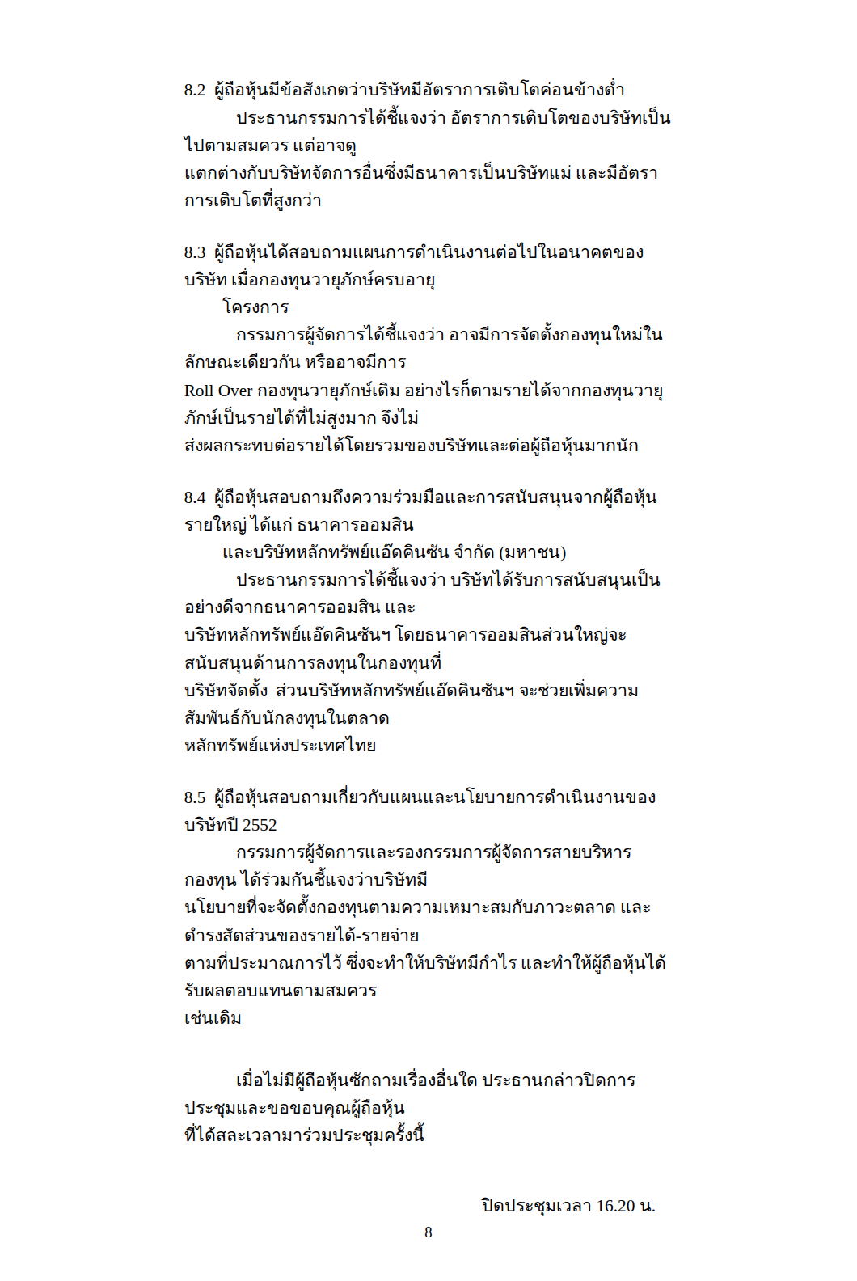8.2 ผู้ถือหุ้นมีข้อสังเกตว่าบริษัทมีอัตราการเติบโตค่อนข้างต่ำ
ประธานกรรมการได้ชี้แจงว่า อัตราการเติบโตของบริษัทเป็นไปตามสมควร แต่อาจดู
แตกต่างกับบริษัทจัดการอื่นซึ่งมีธนาคารเป็นบริษัทแม่ และมีอัตราการเติบโตที่สูงกว่า
8.3 ผู้ถือหุ้นได้สอบถามแผนการดำเนินงานต่อไปในอนาคตของบริษัท เมื่อกองทุนวายุภักษ์ครบอายุ
โครงการ
กรรมการผู้จัดการได้ชี้แจงว่า อาจมีการจัดตั้งกองทุนใหม่ในลักษณะเดียวกัน หรืออาจมีการ
Roll Over กองทุนวายุภักษ์เดิม อย่างไรก็ตามรายได้จากกองทุนวายุภักษ์เป็นรายได้ที่ไม่สูงมาก จึงไม่
ส่งผลกระทบต่อรายได้โดยรวมของบริษัทและต่อผู้ถือหุ้นมากนัก
8.4 ผู้ถือหุ้นสอบถามถึงความร่วมมือและการสนับสนุนจากผู้ถือหุ้นรายใหญ่ ได้แก่ ธนาคารออมสิน
และบริษัทหลักทรัพย์แอ๊ดคินซัน จำกัด (มหาชน)
ประธานกรรมการได้ชี้แจงว่า บริษัทได้รับการสนับสนุนเป็นอย่างดีจากธนาคารออมสิน และ
บริษัทหลักทรัพย์แอ๊ดคินซันฯ โดยธนาคารออมสินส่วนใหญ่จะสนับสนุนด้านการลงทุนในกองทุนที่
บริษัทจัดตั้ง ส่วนบริษัทหลักทรัพย์แอ๊ดคินซันฯ จะช่วยเพิ่มความสัมพันธ์กับนักลงทุนในตลาด
หลักทรัพย์แห่งประเทศไทย
8.5 ผู้ถือหุ้นสอบถามเกี่ยวกับแผนและนโยบายการดำเนินงานของบริษัทปี 2552
กรรมการผู้จัดการและรองกรรมการผู้จัดการสายบริหารกองทุน ได้ร่วมกันชี้แจงว่าบริษัทมี
นโยบายที่จะจัดตั้งกองทุนตามความเหมาะสมกับภาวะตลาด และดำรงสัดส่วนของรายได้-รายจ่าย
ตามที่ประมาณการไว้ ซึ่งจะทำให้บริษัทมีกำไร และทำให้ผู้ถือหุ้นได้รับผลตอบแทนตามสมควร
เช่นเดิม
เมื่อไม่มีผู้ถือหุ้นซักถามเรื่องอื่นใด ประธานกล่าวปิดการประชุมและขอขอบคุณผู้ถือหุ้น
ที่ได้สละเวลามาร่วมประชุมครั้งนี้
ปิดประชุมเวลา 16.20 น.
8